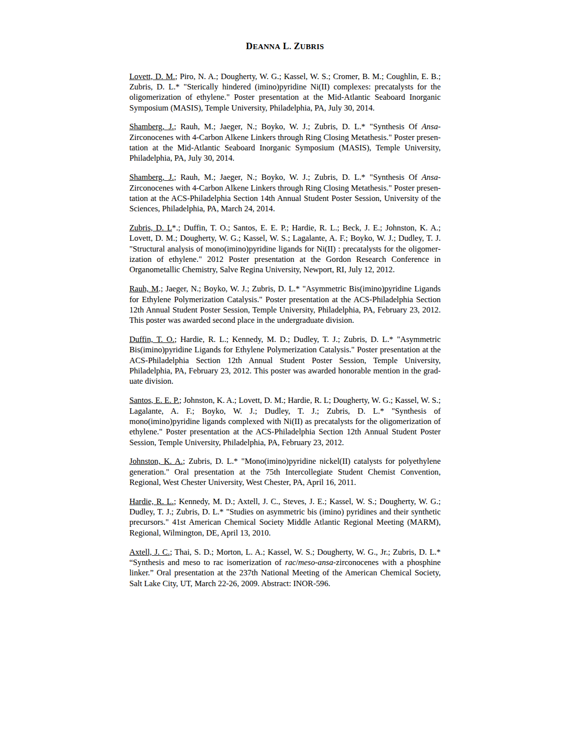DEANNA L. ZUBRIS
Lovett, D. M.; Piro, N. A.; Dougherty, W. G.; Kassel, W. S.; Cromer, B. M.; Coughlin, E. B.; Zubris, D. L.* "Sterically hindered (imino)pyridine Ni(II) complexes: precatalysts for the oligomerization of ethylene." Poster presentation at the Mid-Atlantic Seaboard Inorganic Symposium (MASIS), Temple University, Philadelphia, PA, July 30, 2014.
Shamberg, J.; Rauh, M.; Jaeger, N.; Boyko, W. J.; Zubris, D. L.* "Synthesis Of Ansa-Zirconocenes with 4-Carbon Alkene Linkers through Ring Closing Metathesis." Poster presentation at the Mid-Atlantic Seaboard Inorganic Symposium (MASIS), Temple University, Philadelphia, PA, July 30, 2014.
Shamberg, J.; Rauh, M.; Jaeger, N.; Boyko, W. J.; Zubris, D. L.* "Synthesis Of Ansa-Zirconocenes with 4-Carbon Alkene Linkers through Ring Closing Metathesis." Poster presentation at the ACS-Philadelphia Section 14th Annual Student Poster Session, University of the Sciences, Philadelphia, PA, March 24, 2014.
Zubris, D. L*.; Duffin, T. O.; Santos, E. E. P.; Hardie, R. L.; Beck, J. E.; Johnston, K. A.; Lovett, D. M.; Dougherty, W. G.; Kassel, W. S.; Lagalante, A. F.; Boyko, W. J.; Dudley, T. J. "Structural analysis of mono(imino)pyridine ligands for Ni(II) : precatalysts for the oligomerization of ethylene." 2012 Poster presentation at the Gordon Research Conference in Organometallic Chemistry, Salve Regina University, Newport, RI, July 12, 2012.
Rauh, M.; Jaeger, N.; Boyko, W. J.; Zubris, D. L.* "Asymmetric Bis(imino)pyridine Ligands for Ethylene Polymerization Catalysis." Poster presentation at the ACS-Philadelphia Section 12th Annual Student Poster Session, Temple University, Philadelphia, PA, February 23, 2012. This poster was awarded second place in the undergraduate division.
Duffin, T. O.; Hardie, R. L.; Kennedy, M. D.; Dudley, T. J.; Zubris, D. L.* "Asymmetric Bis(imino)pyridine Ligands for Ethylene Polymerization Catalysis." Poster presentation at the ACS-Philadelphia Section 12th Annual Student Poster Session, Temple University, Philadelphia, PA, February 23, 2012. This poster was awarded honorable mention in the graduate division.
Santos, E. E. P.; Johnston, K. A.; Lovett, D. M.; Hardie, R. L; Dougherty, W. G.; Kassel, W. S.; Lagalante, A. F.; Boyko, W. J.; Dudley, T. J.; Zubris, D. L.* "Synthesis of mono(imino)pyridine ligands complexed with Ni(II) as precatalysts for the oligomerization of ethylene." Poster presentation at the ACS-Philadelphia Section 12th Annual Student Poster Session, Temple University, Philadelphia, PA, February 23, 2012.
Johnston, K. A.; Zubris, D. L.* "Mono(imino)pyridine nickel(II) catalysts for polyethylene generation." Oral presentation at the 75th Intercollegiate Student Chemist Convention, Regional, West Chester University, West Chester, PA, April 16, 2011.
Hardie, R. L.; Kennedy, M. D.; Axtell, J. C., Steves, J. E.; Kassel, W. S.; Dougherty, W. G.; Dudley, T. J.; Zubris, D. L.* "Studies on asymmetric bis (imino) pyridines and their synthetic precursors." 41st American Chemical Society Middle Atlantic Regional Meeting (MARM), Regional, Wilmington, DE, April 13, 2010.
Axtell, J. C.; Thai, S. D.; Morton, L. A.; Kassel, W. S.; Dougherty, W. G., Jr.; Zubris, D. L.* “Synthesis and meso to rac isomerization of rac/meso-ansa-zirconocenes with a phosphine linker.” Oral presentation at the 237th National Meeting of the American Chemical Society, Salt Lake City, UT, March 22-26, 2009. Abstract: INOR-596.